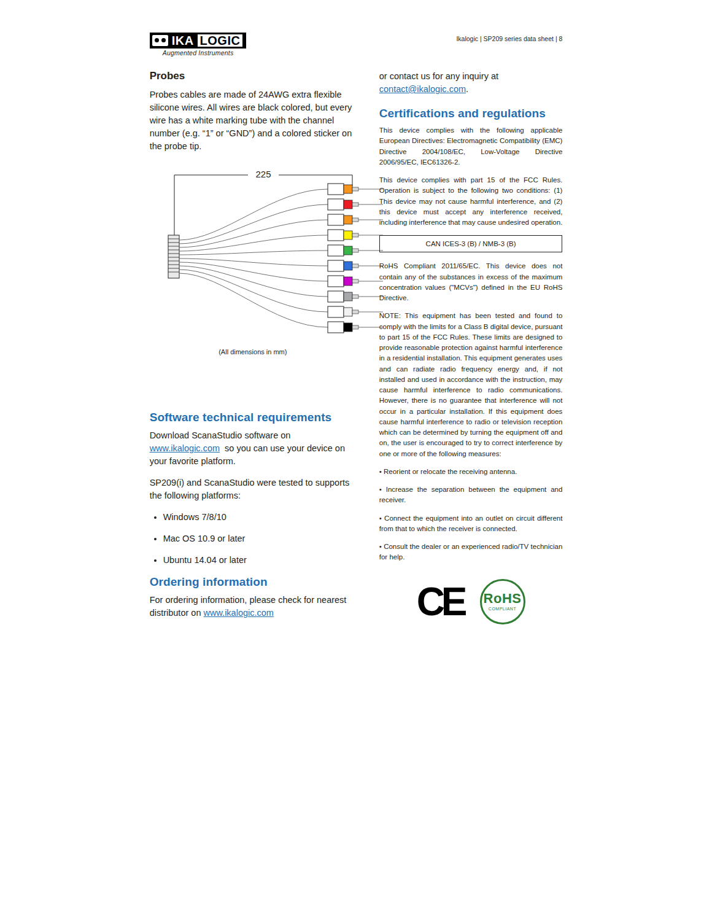IKA LOGIC
Augmented Instruments
Ikalogic | SP209 series data sheet | 8
Probes
Probes cables are made of 24AWG extra flexible silicone wires. All wires are black colored, but every wire has a white marking tube with the channel number (e.g. “1” or “GND”) and a colored sticker on the probe tip.
225
(All dimensions in mm)
Software technical requirements
Download ScanaStudio software on www.ikalogic.com so you can use your device on your favorite platform.
SP209(i) and ScanaStudio were tested to supports the following platforms:
Windows 7/8/10
Mac OS 10.9 or later
Ubuntu 14.04 or later
Ordering information
For ordering information, please check for nearest distributor on www.ikalogic.com
or contact us for any inquiry at contact@ikalogic.com.
Certifications and regulations
This device complies with the following applicable European Directives: Electromagnetic Compatibility (EMC) Directive 2004/108/EC, Low-Voltage Directive 2006/95/EC, IEC61326-2.
This device complies with part 15 of the FCC Rules. Operation is subject to the following two conditions: (1) This device may not cause harmful interference, and (2) this device must accept any interference received, including interference that may cause undesired operation.
CAN ICES-3 (B) / NMB-3 (B)
RoHS Compliant 2011/65/EC. This device does not contain any of the substances in excess of the maximum concentration values ("MCVs") defined in the EU RoHS Directive.
NOTE: This equipment has been tested and found to comply with the limits for a Class B digital device, pursuant to part 15 of the FCC Rules. These limits are designed to provide reasonable protection against harmful interference in a residential installation. This equipment generates uses and can radiate radio frequency energy and, if not installed and used in accordance with the instruction, may cause harmful interference to radio communications. However, there is no guarantee that interference will not occur in a particular installation. If this equipment does cause harmful interference to radio or television reception which can be determined by turning the equipment off and on, the user is encouraged to try to correct interference by one or more of the following measures:
• Reorient or relocate the receiving antenna.
• Increase the separation between the equipment and receiver.
• Connect the equipment into an outlet on circuit different from that to which the receiver is connected.
• Consult the dealer or an experienced radio/TV technician for help.
CE
RoHS
COMPLIANT